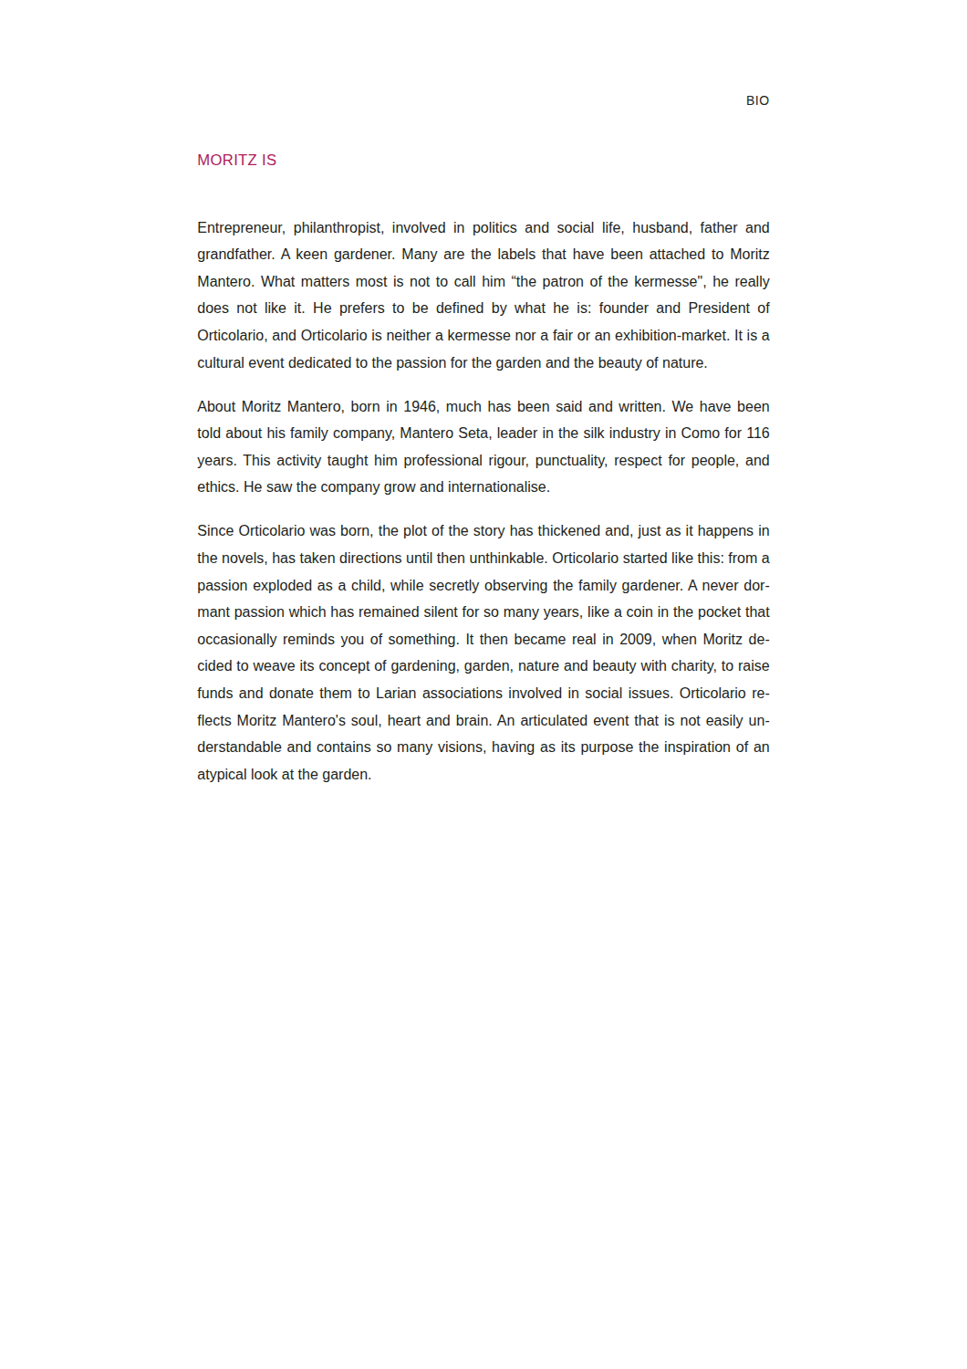BIO
MORITZ IS
Entrepreneur, philanthropist, involved in politics and social life, husband, father and grandfather. A keen gardener. Many are the labels that have been attached to Moritz Mantero. What matters most is not to call him “the patron of the kermesse", he really does not like it. He prefers to be defined by what he is: founder and President of Orticolario, and Orticolario is neither a kermesse nor a fair or an exhibition-market. It is a cultural event dedicated to the passion for the garden and the beauty of nature.
About Moritz Mantero, born in 1946, much has been said and written. We have been told about his family company, Mantero Seta, leader in the silk industry in Como for 116 years. This activity taught him professional rigour, punctuality, respect for people, and ethics. He saw the company grow and internationalise.
Since Orticolario was born, the plot of the story has thickened and, just as it happens in the novels, has taken directions until then unthinkable. Orticolario started like this: from a passion exploded as a child, while secretly observing the family gardener. A never dormant passion which has remained silent for so many years, like a coin in the pocket that occasionally reminds you of something. It then became real in 2009, when Moritz decided to weave its concept of gardening, garden, nature and beauty with charity, to raise funds and donate them to Larian associations involved in social issues. Orticolario reflects Moritz Mantero's soul, heart and brain. An articulated event that is not easily understandable and contains so many visions, having as its purpose the inspiration of an atypical look at the garden.